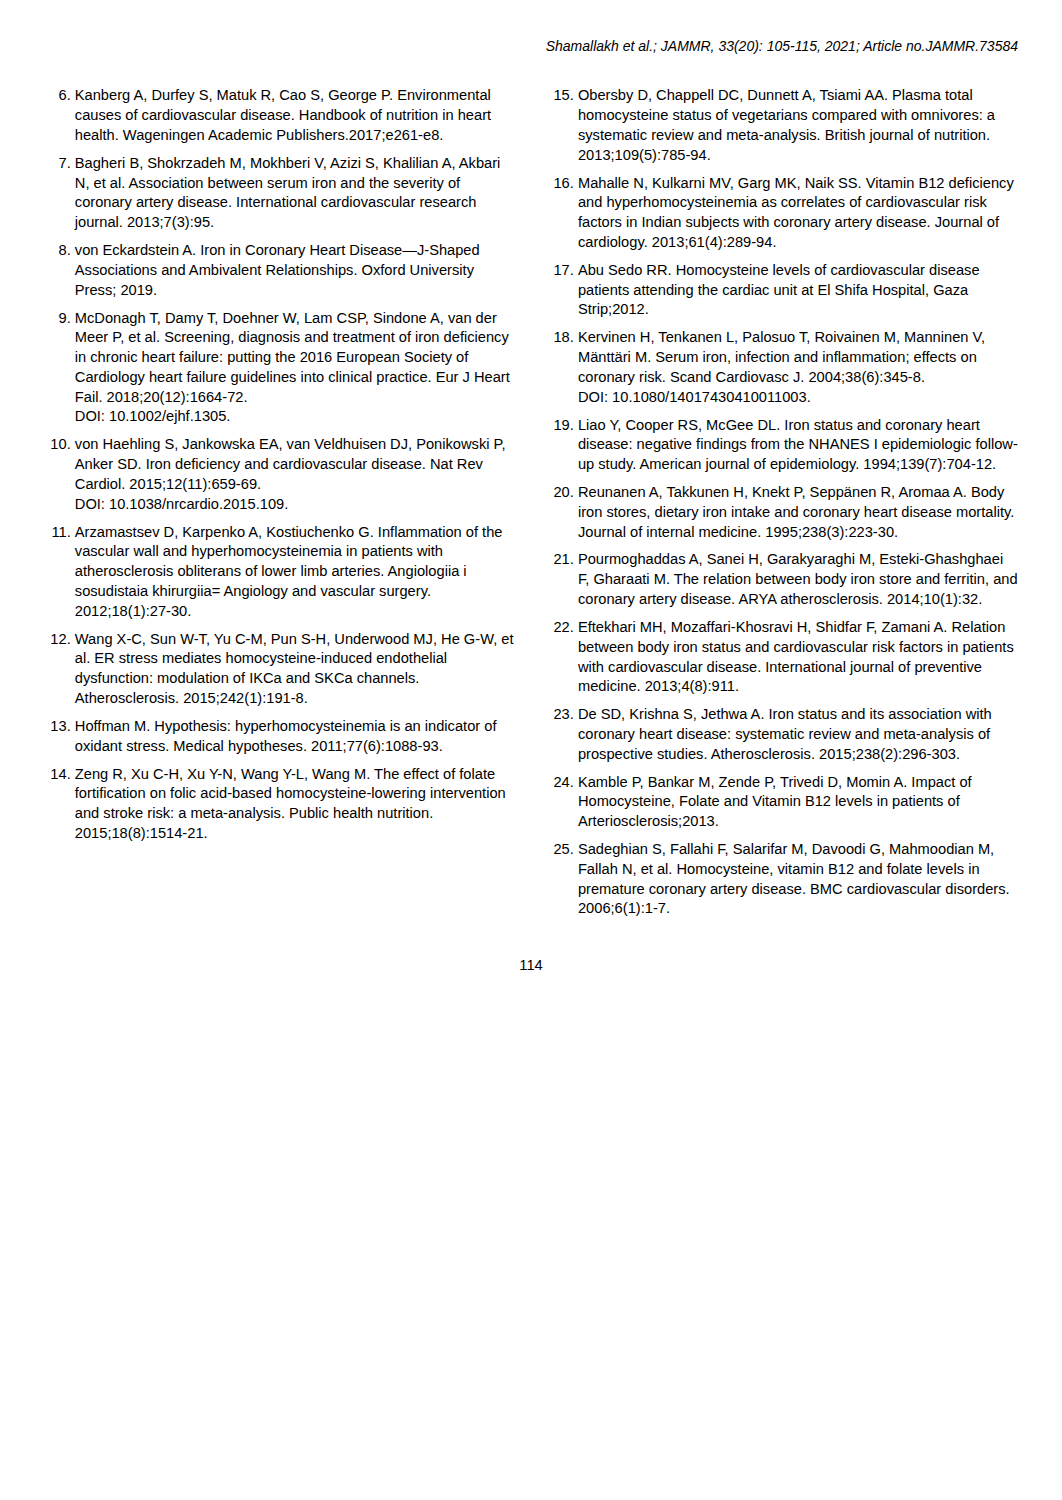Shamallakh et al.; JAMMR, 33(20): 105-115, 2021; Article no.JAMMR.73584
Kanberg A, Durfey S, Matuk R, Cao S, George P. Environmental causes of cardiovascular disease. Handbook of nutrition in heart health. Wageningen Academic Publishers.2017;e261-e8.
Bagheri B, Shokrzadeh M, Mokhberi V, Azizi S, Khalilian A, Akbari N, et al. Association between serum iron and the severity of coronary artery disease. International cardiovascular research journal. 2013;7(3):95.
von Eckardstein A. Iron in Coronary Heart Disease—J-Shaped Associations and Ambivalent Relationships. Oxford University Press; 2019.
McDonagh T, Damy T, Doehner W, Lam CSP, Sindone A, van der Meer P, et al. Screening, diagnosis and treatment of iron deficiency in chronic heart failure: putting the 2016 European Society of Cardiology heart failure guidelines into clinical practice. Eur J Heart Fail. 2018;20(12):1664-72. DOI: 10.1002/ejhf.1305.
von Haehling S, Jankowska EA, van Veldhuisen DJ, Ponikowski P, Anker SD. Iron deficiency and cardiovascular disease. Nat Rev Cardiol. 2015;12(11):659-69. DOI: 10.1038/nrcardio.2015.109.
Arzamastsev D, Karpenko A, Kostiuchenko G. Inflammation of the vascular wall and hyperhomocysteinemia in patients with atherosclerosis obliterans of lower limb arteries. Angiologiia i sosudistaia khirurgiia= Angiology and vascular surgery. 2012;18(1):27-30.
Wang X-C, Sun W-T, Yu C-M, Pun S-H, Underwood MJ, He G-W, et al. ER stress mediates homocysteine-induced endothelial dysfunction: modulation of IKCa and SKCa channels. Atherosclerosis. 2015;242(1):191-8.
Hoffman M. Hypothesis: hyperhomocysteinemia is an indicator of oxidant stress. Medical hypotheses. 2011;77(6):1088-93.
Zeng R, Xu C-H, Xu Y-N, Wang Y-L, Wang M. The effect of folate fortification on folic acid-based homocysteine-lowering intervention and stroke risk: a meta-analysis. Public health nutrition. 2015;18(8):1514-21.
Obersby D, Chappell DC, Dunnett A, Tsiami AA. Plasma total homocysteine status of vegetarians compared with omnivores: a systematic review and meta-analysis. British journal of nutrition. 2013;109(5):785-94.
Mahalle N, Kulkarni MV, Garg MK, Naik SS. Vitamin B12 deficiency and hyperhomocysteinemia as correlates of cardiovascular risk factors in Indian subjects with coronary artery disease. Journal of cardiology. 2013;61(4):289-94.
Abu Sedo RR. Homocysteine levels of cardiovascular disease patients attending the cardiac unit at El Shifa Hospital, Gaza Strip;2012.
Kervinen H, Tenkanen L, Palosuo T, Roivainen M, Manninen V, Mänttäri M. Serum iron, infection and inflammation; effects on coronary risk. Scand Cardiovasc J. 2004;38(6):345-8. DOI: 10.1080/14017430410011003.
Liao Y, Cooper RS, McGee DL. Iron status and coronary heart disease: negative findings from the NHANES I epidemiologic follow-up study. American journal of epidemiology. 1994;139(7):704-12.
Reunanen A, Takkunen H, Knekt P, Seppänen R, Aromaa A. Body iron stores, dietary iron intake and coronary heart disease mortality. Journal of internal medicine. 1995;238(3):223-30.
Pourmoghaddas A, Sanei H, Garakyaraghi M, Esteki-Ghashghaei F, Gharaati M. The relation between body iron store and ferritin, and coronary artery disease. ARYA atherosclerosis. 2014;10(1):32.
Eftekhari MH, Mozaffari-Khosravi H, Shidfar F, Zamani A. Relation between body iron status and cardiovascular risk factors in patients with cardiovascular disease. International journal of preventive medicine. 2013;4(8):911.
De SD, Krishna S, Jethwa A. Iron status and its association with coronary heart disease: systematic review and meta-analysis of prospective studies. Atherosclerosis. 2015;238(2):296-303.
Kamble P, Bankar M, Zende P, Trivedi D, Momin A. Impact of Homocysteine, Folate and Vitamin B12 levels in patients of Arteriosclerosis;2013.
Sadeghian S, Fallahi F, Salarifar M, Davoodi G, Mahmoodian M, Fallah N, et al. Homocysteine, vitamin B12 and folate levels in premature coronary artery disease. BMC cardiovascular disorders. 2006;6(1):1-7.
114